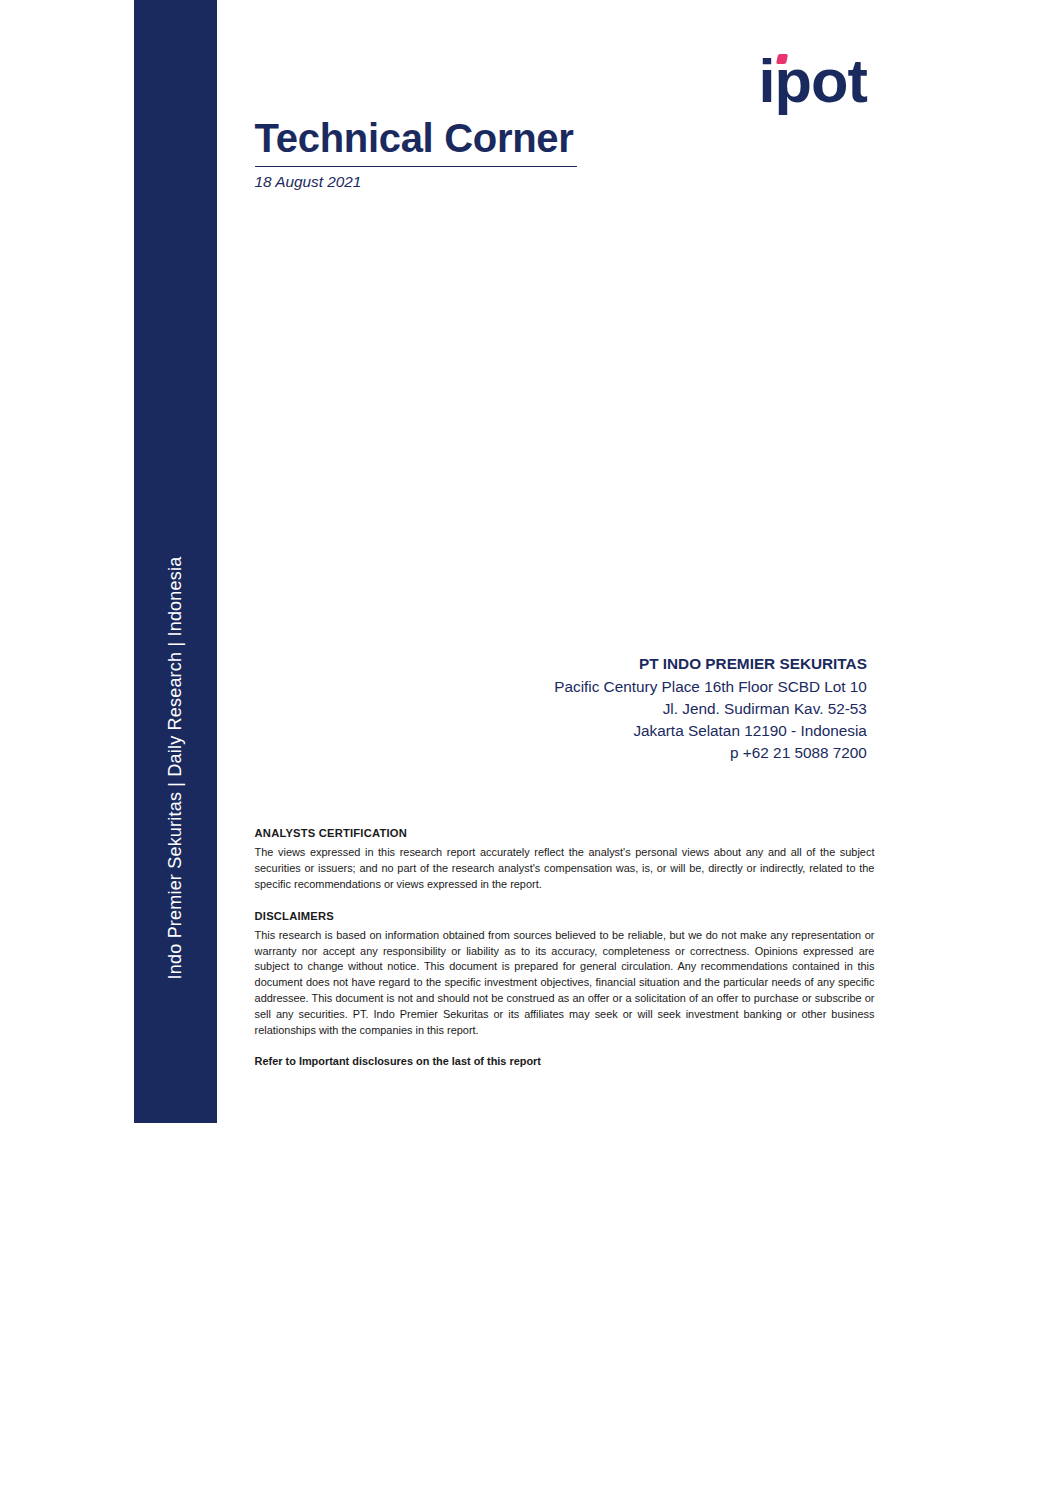Indo Premier Sekuritas | Daily Research | Indonesia
ipot
Technical Corner
18 August 2021
PT INDO PREMIER SEKURITAS
Pacific Century Place 16th Floor SCBD Lot 10
Jl. Jend. Sudirman Kav. 52-53
Jakarta Selatan 12190 - Indonesia
p +62 21 5088 7200
ANALYSTS CERTIFICATION
The views expressed in this research report accurately reflect the analyst's personal views about any and all of the subject securities or issuers; and no part of the research analyst's compensation was, is, or will be, directly or indirectly, related to the specific recommendations or views expressed in the report.
DISCLAIMERS
This research is based on information obtained from sources believed to be reliable, but we do not make any representation or warranty nor accept any responsibility or liability as to its accuracy, completeness or correctness. Opinions expressed are subject to change without notice. This document is prepared for general circulation. Any recommendations contained in this document does not have regard to the specific investment objectives, financial situation and the particular needs of any specific addressee. This document is not and should not be construed as an offer or a solicitation of an offer to purchase or subscribe or sell any securities. PT. Indo Premier Sekuritas or its affiliates may seek or will seek investment banking or other business relationships with the companies in this report.
Refer to Important disclosures on the last of this report